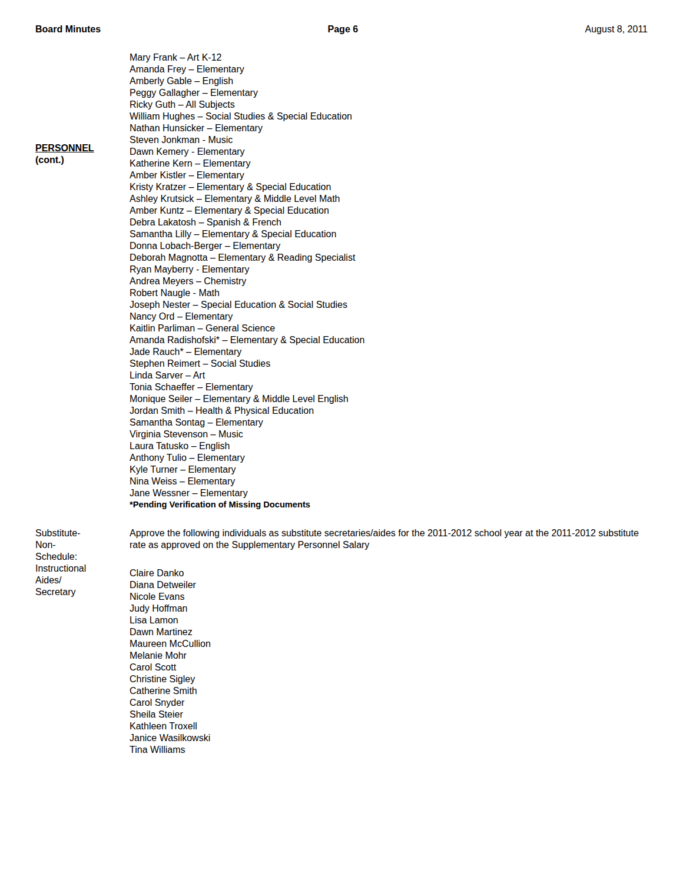Board Minutes Page 6 August 8, 2011
PERSONNEL
(cont.)
Mary Frank – Art K-12
Amanda Frey – Elementary
Amberly Gable – English
Peggy Gallagher – Elementary
Ricky Guth – All Subjects
William Hughes – Social Studies & Special Education
Nathan Hunsicker – Elementary
Steven Jonkman - Music
Dawn Kemery - Elementary
Katherine Kern – Elementary
Amber Kistler – Elementary
Kristy Kratzer – Elementary & Special Education
Ashley Krutsick – Elementary & Middle Level Math
Amber Kuntz – Elementary & Special Education
Debra Lakatosh – Spanish & French
Samantha Lilly – Elementary & Special Education
Donna Lobach-Berger – Elementary
Deborah Magnotta – Elementary & Reading Specialist
Ryan Mayberry - Elementary
Andrea Meyers – Chemistry
Robert Naugle - Math
Joseph Nester – Special Education & Social Studies
Nancy Ord – Elementary
Kaitlin Parliman – General Science
Amanda Radishofski* – Elementary & Special Education
Jade Rauch* – Elementary
Stephen Reimert – Social Studies
Linda Sarver – Art
Tonia Schaeffer – Elementary
Monique Seiler – Elementary & Middle Level English
Jordan Smith – Health & Physical Education
Samantha Sontag – Elementary
Virginia Stevenson – Music
Laura Tatusko – English
Anthony Tulio – Elementary
Kyle Turner – Elementary
Nina Weiss – Elementary
Jane Wessner – Elementary
*Pending Verification of Missing Documents
Substitute-
Non-
Schedule:
Instructional
Aides/
Secretary
Approve the following individuals as substitute secretaries/aides for the 2011-2012 school year at the 2011-2012 substitute rate as approved on the Supplementary Personnel Salary
Claire Danko
Diana Detweiler
Nicole Evans
Judy Hoffman
Lisa Lamon
Dawn Martinez
Maureen McCullion
Melanie Mohr
Carol Scott
Christine Sigley
Catherine Smith
Carol Snyder
Sheila Steier
Kathleen Troxell
Janice Wasilkowski
Tina Williams